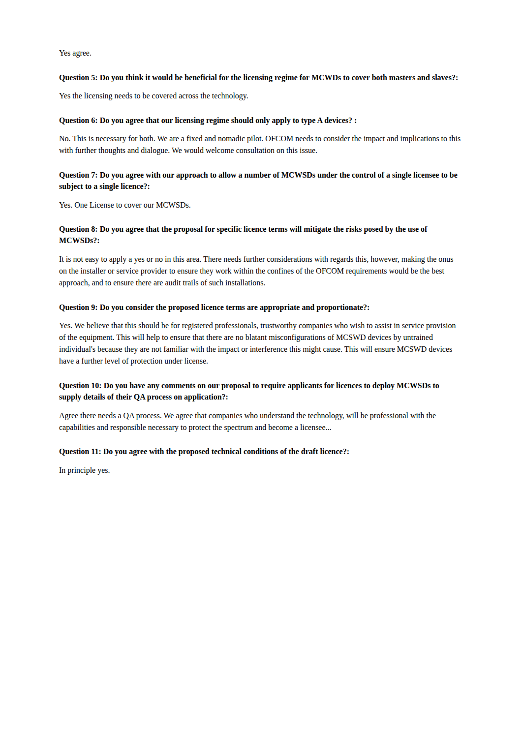Yes agree.
Question 5: Do you think it would be beneficial for the licensing regime for MCWDs to cover both masters and slaves?:
Yes the licensing needs to be covered across the technology.
Question 6: Do you agree that our licensing regime should only apply to type A devices? :
No. This is necessary for both. We are a fixed and nomadic pilot. OFCOM needs to consider the impact and implications to this with further thoughts and dialogue. We would welcome consultation on this issue.
Question 7: Do you agree with our approach to allow a number of MCWSDs under the control of a single licensee to be subject to a single licence?:
Yes. One License to cover our MCWSDs.
Question 8: Do you agree that the proposal for specific licence terms will mitigate the risks posed by the use of MCWSDs?:
It is not easy to apply a yes or no in this area. There needs further considerations with regards this, however, making the onus on the installer or service provider to ensure they work within the confines of the OFCOM requirements would be the best approach, and to ensure there are audit trails of such installations.
Question 9: Do you consider the proposed licence terms are appropriate and proportionate?:
Yes. We believe that this should be for registered professionals, trustworthy companies who wish to assist in service provision of the equipment. This will help to ensure that there are no blatant misconfigurations of MCSWD devices by untrained individual's because they are not familiar with the impact or interference this might cause. This will ensure MCSWD devices have a further level of protection under license.
Question 10: Do you have any comments on our proposal to require applicants for licences to deploy MCWSDs to supply details of their QA process on application?:
Agree there needs a QA process. We agree that companies who understand the technology, will be professional with the capabilities and responsible necessary to protect the spectrum and become a licensee...
Question 11: Do you agree with the proposed technical conditions of the draft licence?:
In principle yes.